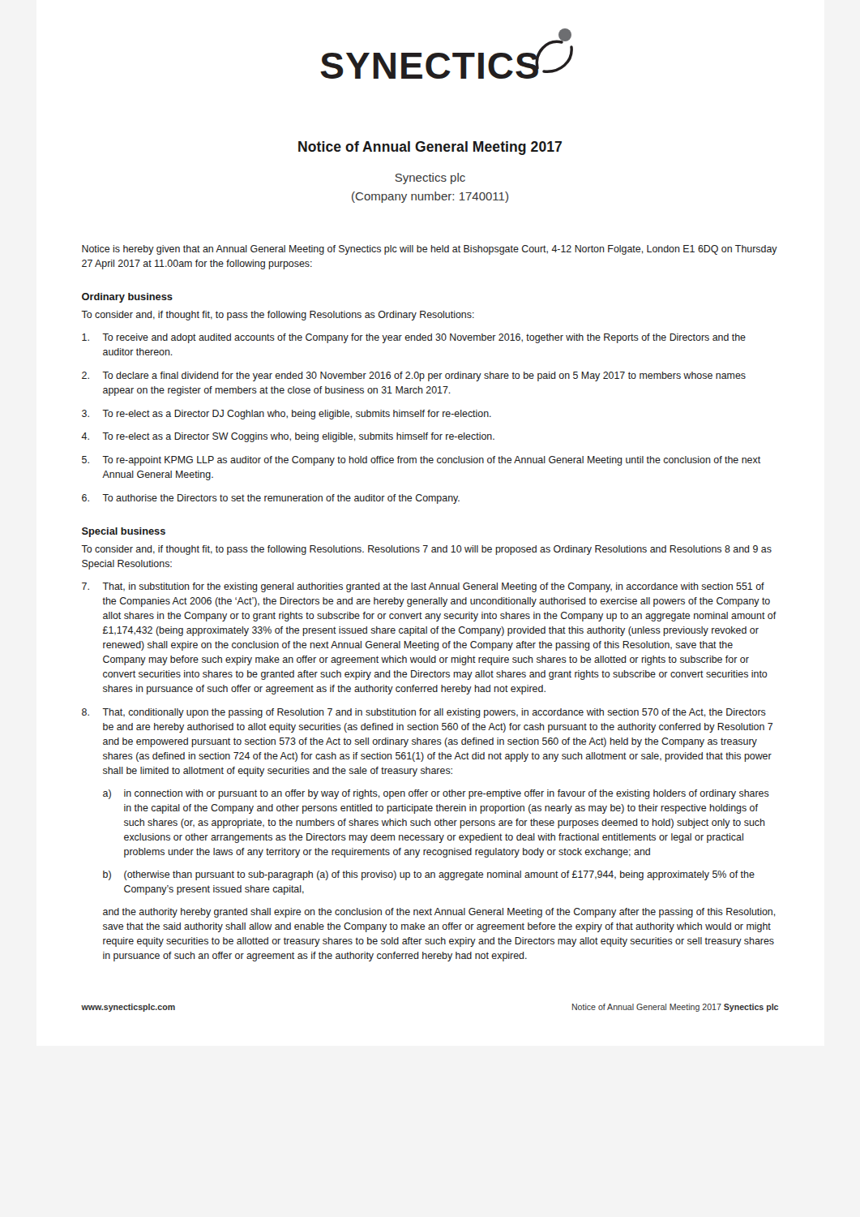SYNECTICS
Notice of Annual General Meeting 2017
Synectics plc
(Company number: 1740011)
Notice is hereby given that an Annual General Meeting of Synectics plc will be held at Bishopsgate Court, 4-12 Norton Folgate, London E1 6DQ on Thursday 27 April 2017 at 11.00am for the following purposes:
Ordinary business
To consider and, if thought fit, to pass the following Resolutions as Ordinary Resolutions:
1. To receive and adopt audited accounts of the Company for the year ended 30 November 2016, together with the Reports of the Directors and the auditor thereon.
2. To declare a final dividend for the year ended 30 November 2016 of 2.0p per ordinary share to be paid on 5 May 2017 to members whose names appear on the register of members at the close of business on 31 March 2017.
3. To re-elect as a Director DJ Coghlan who, being eligible, submits himself for re-election.
4. To re-elect as a Director SW Coggins who, being eligible, submits himself for re-election.
5. To re-appoint KPMG LLP as auditor of the Company to hold office from the conclusion of the Annual General Meeting until the conclusion of the next Annual General Meeting.
6. To authorise the Directors to set the remuneration of the auditor of the Company.
Special business
To consider and, if thought fit, to pass the following Resolutions. Resolutions 7 and 10 will be proposed as Ordinary Resolutions and Resolutions 8 and 9 as Special Resolutions:
7. That, in substitution for the existing general authorities granted at the last Annual General Meeting of the Company, in accordance with section 551 of the Companies Act 2006 (the ‘Act’), the Directors be and are hereby generally and unconditionally authorised to exercise all powers of the Company to allot shares in the Company or to grant rights to subscribe for or convert any security into shares in the Company up to an aggregate nominal amount of £1,174,432 (being approximately 33% of the present issued share capital of the Company) provided that this authority (unless previously revoked or renewed) shall expire on the conclusion of the next Annual General Meeting of the Company after the passing of this Resolution, save that the Company may before such expiry make an offer or agreement which would or might require such shares to be allotted or rights to subscribe for or convert securities into shares to be granted after such expiry and the Directors may allot shares and grant rights to subscribe or convert securities into shares in pursuance of such offer or agreement as if the authority conferred hereby had not expired.
8. That, conditionally upon the passing of Resolution 7 and in substitution for all existing powers, in accordance with section 570 of the Act, the Directors be and are hereby authorised to allot equity securities (as defined in section 560 of the Act) for cash pursuant to the authority conferred by Resolution 7 and be empowered pursuant to section 573 of the Act to sell ordinary shares (as defined in section 560 of the Act) held by the Company as treasury shares (as defined in section 724 of the Act) for cash as if section 561(1) of the Act did not apply to any such allotment or sale, provided that this power shall be limited to allotment of equity securities and the sale of treasury shares:
a) in connection with or pursuant to an offer by way of rights, open offer or other pre-emptive offer in favour of the existing holders of ordinary shares in the capital of the Company and other persons entitled to participate therein in proportion (as nearly as may be) to their respective holdings of such shares (or, as appropriate, to the numbers of shares which such other persons are for these purposes deemed to hold) subject only to such exclusions or other arrangements as the Directors may deem necessary or expedient to deal with fractional entitlements or legal or practical problems under the laws of any territory or the requirements of any recognised regulatory body or stock exchange; and
b)(otherwise than pursuant to sub-paragraph (a) of this proviso) up to an aggregate nominal amount of £177,944, being approximately 5% of the Company’s present issued share capital,
and the authority hereby granted shall expire on the conclusion of the next Annual General Meeting of the Company after the passing of this Resolution, save that the said authority shall allow and enable the Company to make an offer or agreement before the expiry of that authority which would or might require equity securities to be allotted or treasury shares to be sold after such expiry and the Directors may allot equity securities or sell treasury shares in pursuance of such an offer or agreement as if the authority conferred hereby had not expired.
www.synecticsplc.com
Notice of Annual General Meeting 2017 Synectics plc